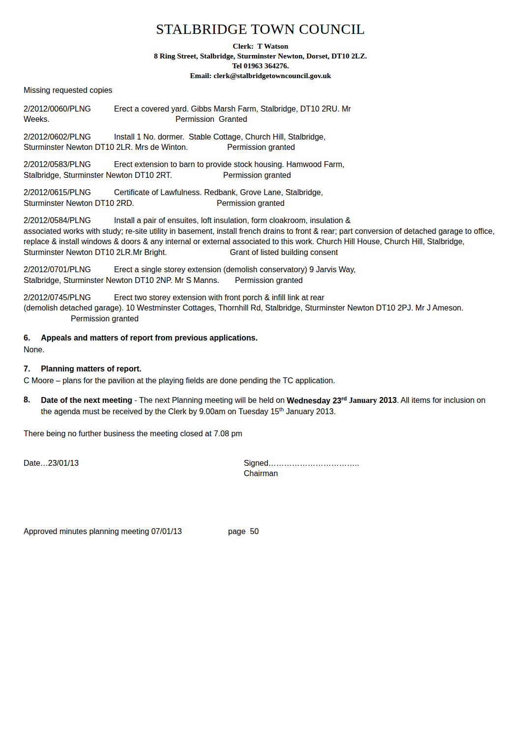STALBRIDGE TOWN COUNCIL
Clerk: T Watson
8 Ring Street, Stalbridge, Sturminster Newton, Dorset, DT10 2LZ.
Tel 01963 364276.
Email: clerk@stalbridgetowncouncil.gov.uk
Missing requested copies
2/2012/0060/PLNG
Erect a covered yard. Gibbs Marsh Farm, Stalbridge, DT10 2RU. Mr
Weeks. Permission Granted
2/2012/0602/PLNG
Install 1 No. dormer. Stable Cottage, Church Hill, Stalbridge,
Sturminster Newton DT10 2LR. Mrs de Winton. Permission granted
2/2012/0583/PLNG
Erect extension to barn to provide stock housing. Hamwood Farm,
Stalbridge, Sturminster Newton DT10 2RT. Permission granted
2/2012/0615/PLNG
Certificate of Lawfulness. Redbank, Grove Lane, Stalbridge,
Sturminster Newton DT10 2RD. Permission granted
2/2012/0584/PLNG
Install a pair of ensuites, loft insulation, form cloakroom, insulation &
associated works with study; re-site utility in basement, install french drains to front & rear; part conversion of detached garage to office, replace & install windows & doors & any internal or external associated to this work. Church Hill House, Church Hill, Stalbridge, Sturminster Newton DT10 2LR.Mr Bright. Grant of listed building consent
2/2012/0701/PLNG
Erect a single storey extension (demolish conservatory) 9 Jarvis Way,
Stalbridge, Sturminster Newton DT10 2NP. Mr S Manns. Permission granted
2/2012/0745/PLNG
Erect two storey extension with front porch & infill link at rear
(demolish detached garage). 10 Westminster Cottages, Thornhill Rd, Stalbridge, Sturminster Newton DT10 2PJ. Mr J Ameson. Permission granted
6.
Appeals and matters of report from previous applications.
None.
7.
Planning matters of report.
C Moore – plans for the pavilion at the playing fields are done pending the TC application.
8. Date of the next meeting - The next Planning meeting will be held on Wednesday 23rd January 2013. All items for inclusion on the agenda must be received by the Clerk by 9.00am on Tuesday 15th January 2013.
There being no further business the meeting closed at 7.08 pm
Date…23/01/13
Signed……………………………..
Chairman
Approved minutes planning meeting 07/01/13
page 50